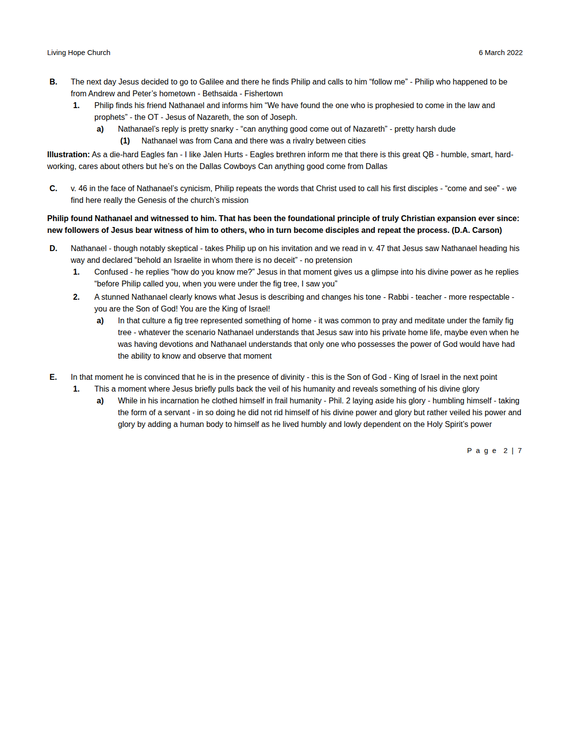Living Hope Church 6 March 2022
B. The next day Jesus decided to go to Galilee and there he finds Philip and calls to him “follow me” - Philip who happened to be from Andrew and Peter’s hometown - Bethsaida - Fishertown
1. Philip finds his friend Nathanael and informs him “We have found the one who is prophesied to come in the law and prophets” - the OT - Jesus of Nazareth, the son of Joseph.
a) Nathanael’s reply is pretty snarky - “can anything good come out of Nazareth” - pretty harsh dude
(1) Nathanael was from Cana and there was a rivalry between cities
Illustration: As a die-hard Eagles fan - I like Jalen Hurts - Eagles brethren inform me that there is this great QB - humble, smart, hard-working, cares about others but he’s on the Dallas Cowboys Can anything good come from Dallas
C. v. 46 in the face of Nathanael’s cynicism, Philip repeats the words that Christ used to call his first disciples - “come and see” - we find here really the Genesis of the church’s mission
Philip found Nathanael and witnessed to him. That has been the foundational principle of truly Christian expansion ever since: new followers of Jesus bear witness of him to others, who in turn become disciples and repeat the process. (D.A. Carson)
D. Nathanael - though notably skeptical - takes Philip up on his invitation and we read in v. 47 that Jesus saw Nathanael heading his way and declared “behold an Israelite in whom there is no deceit” - no pretension
1. Confused - he replies “how do you know me?” Jesus in that moment gives us a glimpse into his divine power as he replies “before Philip called you, when you were under the fig tree, I saw you”
2. A stunned Nathanael clearly knows what Jesus is describing and changes his tone - Rabbi - teacher - more respectable - you are the Son of God! You are the King of Israel!
a) In that culture a fig tree represented something of home - it was common to pray and meditate under the family fig tree - whatever the scenario Nathanael understands that Jesus saw into his private home life, maybe even when he was having devotions and Nathanael understands that only one who possesses the power of God would have had the ability to know and observe that moment
E. In that moment he is convinced that he is in the presence of divinity - this is the Son of God - King of Israel in the next point
1. This a moment where Jesus briefly pulls back the veil of his humanity and reveals something of his divine glory
a) While in his incarnation he clothed himself in frail humanity - Phil. 2 laying aside his glory - humbling himself - taking the form of a servant - in so doing he did not rid himself of his divine power and glory but rather veiled his power and glory by adding a human body to himself as he lived humbly and lowly dependent on the Holy Spirit’s power
P a g e 2 | 7